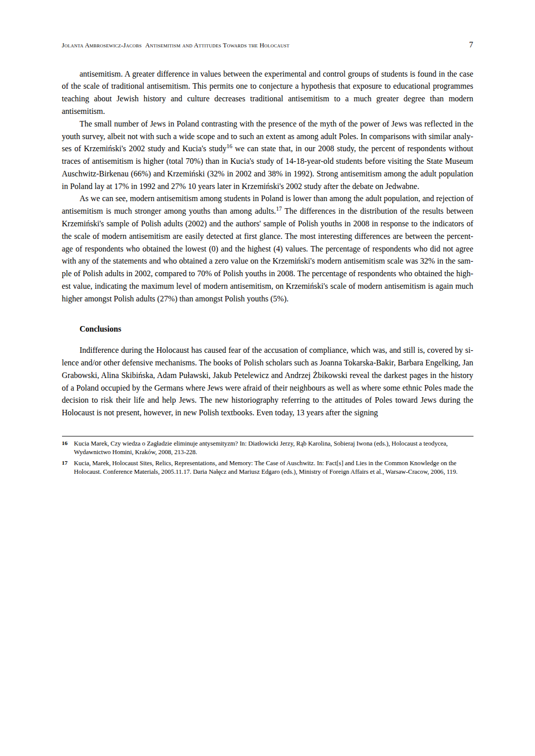Jolanta Ambrosewicz-Jacobs Antisemitism and Attitudes Towards the Holocaust 7
antisemitism. A greater difference in values between the experimental and control groups of students is found in the case of the scale of traditional antisemitism. This permits one to conjecture a hypothesis that exposure to educational programmes teaching about Jewish history and culture decreases traditional antisemitism to a much greater degree than modern antisemitism.
The small number of Jews in Poland contrasting with the presence of the myth of the power of Jews was reflected in the youth survey, albeit not with such a wide scope and to such an extent as among adult Poles. In comparisons with similar analyses of Krzemiński's 2002 study and Kucia's study16 we can state that, in our 2008 study, the percent of respondents without traces of antisemitism is higher (total 70%) than in Kucia's study of 14-18-year-old students before visiting the State Museum Auschwitz-Birkenau (66%) and Krzemiński (32% in 2002 and 38% in 1992). Strong antisemitism among the adult population in Poland lay at 17% in 1992 and 27% 10 years later in Krzemiński's 2002 study after the debate on Jedwabne.
As we can see, modern antisemitism among students in Poland is lower than among the adult population, and rejection of antisemitism is much stronger among youths than among adults.17 The differences in the distribution of the results between Krzemiński's sample of Polish adults (2002) and the authors' sample of Polish youths in 2008 in response to the indicators of the scale of modern antisemitism are easily detected at first glance. The most interesting differences are between the percentage of respondents who obtained the lowest (0) and the highest (4) values. The percentage of respondents who did not agree with any of the statements and who obtained a zero value on the Krzemiński's modern antisemitism scale was 32% in the sample of Polish adults in 2002, compared to 70% of Polish youths in 2008. The percentage of respondents who obtained the highest value, indicating the maximum level of modern antisemitism, on Krzemiński's scale of modern antisemitism is again much higher amongst Polish adults (27%) than amongst Polish youths (5%).
Conclusions
Indifference during the Holocaust has caused fear of the accusation of compliance, which was, and still is, covered by silence and/or other defensive mechanisms. The books of Polish scholars such as Joanna Tokarska-Bakir, Barbara Engelking, Jan Grabowski, Alina Skibińska, Adam Puławski, Jakub Petelewicz and Andrzej Żbikowski reveal the darkest pages in the history of a Poland occupied by the Germans where Jews were afraid of their neighbours as well as where some ethnic Poles made the decision to risk their life and help Jews. The new historiography referring to the attitudes of Poles toward Jews during the Holocaust is not present, however, in new Polish textbooks. Even today, 13 years after the signing
16 Kucia Marek, Czy wiedza o Zagładzie eliminuje antysemityzm? In: Diatłowicki Jerzy, Rąb Karolina, Sobieraj Iwona (eds.), Holocaust a teodycea, Wydawnictwo Homini, Kraków, 2008, 213-228.
17 Kucia, Marek, Holocaust Sites, Relics, Representations, and Memory: The Case of Auschwitz. In: Fact[s] and Lies in the Common Knowledge on the Holocaust. Conference Materials, 2005.11.17. Daria Nałęcz and Mariusz Edgaro (eds.), Ministry of Foreign Affairs et al., Warsaw-Cracow, 2006, 119.